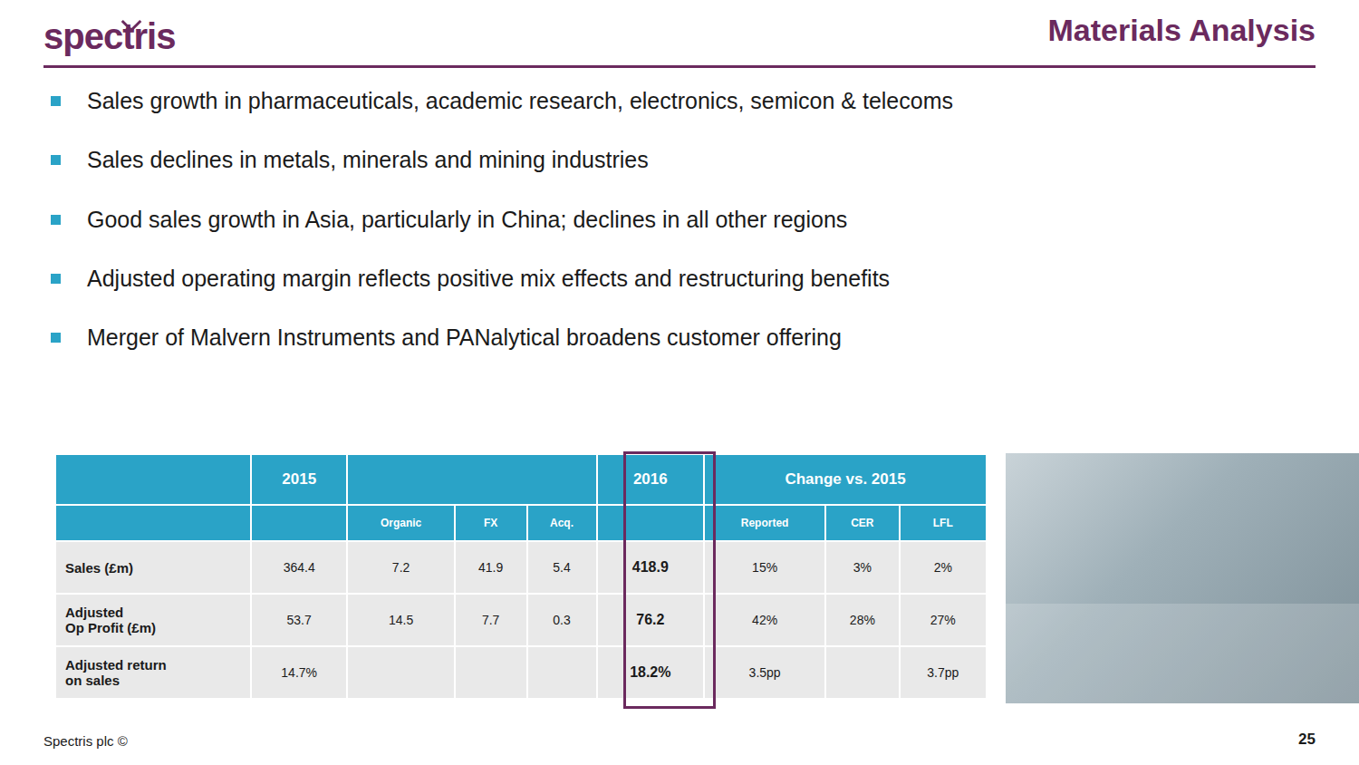spectris
Materials Analysis
Sales growth in pharmaceuticals, academic research, electronics, semicon & telecoms
Sales declines in metals, minerals and mining industries
Good sales growth in Asia, particularly in China; declines in all other regions
Adjusted operating margin reflects positive mix effects and restructuring benefits
Merger of Malvern Instruments and PANalytical broadens customer offering
| | 2015 | | 2016 | Change vs. 2015 |
| --- | --- | --- | --- | --- |
| | | Organic | FX | Acq. | | Reported | CER | LFL |
| Sales (£m) | 364.4 | 7.2 | 41.9 | 5.4 | 418.9 | 15% | 3% | 2% |
| Adjusted Op Profit (£m) | 53.7 | 14.5 | 7.7 | 0.3 | 76.2 | 42% | 28% | 27% |
| Adjusted return on sales | 14.7% | | | | 18.2% | 3.5pp | | 3.7pp |
Spectris plc ©
25